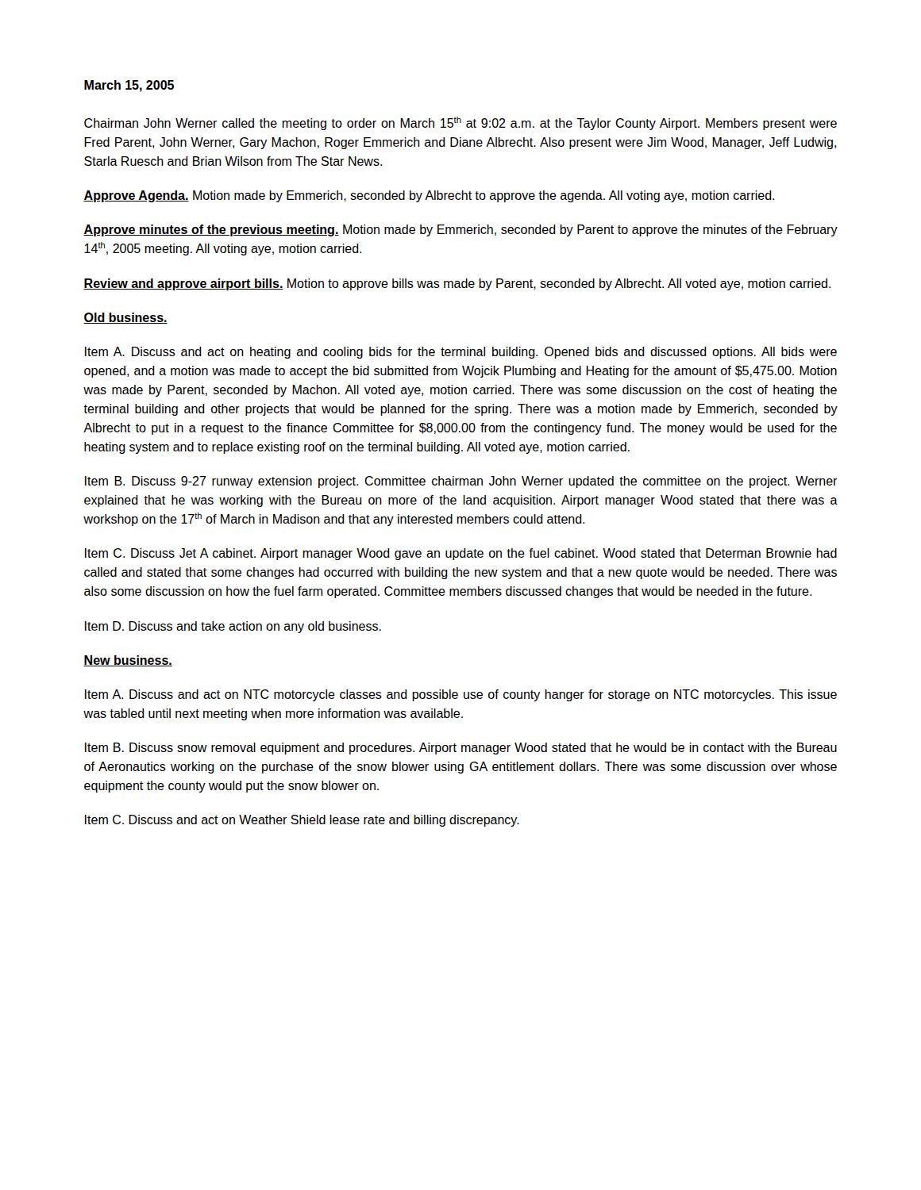March 15, 2005
Chairman John Werner called the meeting to order on March 15th at 9:02 a.m. at the Taylor County Airport. Members present were Fred Parent, John Werner, Gary Machon, Roger Emmerich and Diane Albrecht. Also present were Jim Wood, Manager, Jeff Ludwig, Starla Ruesch and Brian Wilson from The Star News.
Approve Agenda. Motion made by Emmerich, seconded by Albrecht to approve the agenda. All voting aye, motion carried.
Approve minutes of the previous meeting. Motion made by Emmerich, seconded by Parent to approve the minutes of the February 14th, 2005 meeting. All voting aye, motion carried.
Review and approve airport bills. Motion to approve bills was made by Parent, seconded by Albrecht. All voted aye, motion carried.
Old business.
Item A. Discuss and act on heating and cooling bids for the terminal building. Opened bids and discussed options. All bids were opened, and a motion was made to accept the bid submitted from Wojcik Plumbing and Heating for the amount of $5,475.00. Motion was made by Parent, seconded by Machon. All voted aye, motion carried. There was some discussion on the cost of heating the terminal building and other projects that would be planned for the spring. There was a motion made by Emmerich, seconded by Albrecht to put in a request to the finance Committee for $8,000.00 from the contingency fund. The money would be used for the heating system and to replace existing roof on the terminal building. All voted aye, motion carried.
Item B. Discuss 9-27 runway extension project. Committee chairman John Werner updated the committee on the project. Werner explained that he was working with the Bureau on more of the land acquisition. Airport manager Wood stated that there was a workshop on the 17th of March in Madison and that any interested members could attend.
Item C. Discuss Jet A cabinet. Airport manager Wood gave an update on the fuel cabinet. Wood stated that Determan Brownie had called and stated that some changes had occurred with building the new system and that a new quote would be needed. There was also some discussion on how the fuel farm operated. Committee members discussed changes that would be needed in the future.
Item D. Discuss and take action on any old business.
New business.
Item A. Discuss and act on NTC motorcycle classes and possible use of county hanger for storage on NTC motorcycles. This issue was tabled until next meeting when more information was available.
Item B. Discuss snow removal equipment and procedures. Airport manager Wood stated that he would be in contact with the Bureau of Aeronautics working on the purchase of the snow blower using GA entitlement dollars. There was some discussion over whose equipment the county would put the snow blower on.
Item C. Discuss and act on Weather Shield lease rate and billing discrepancy.